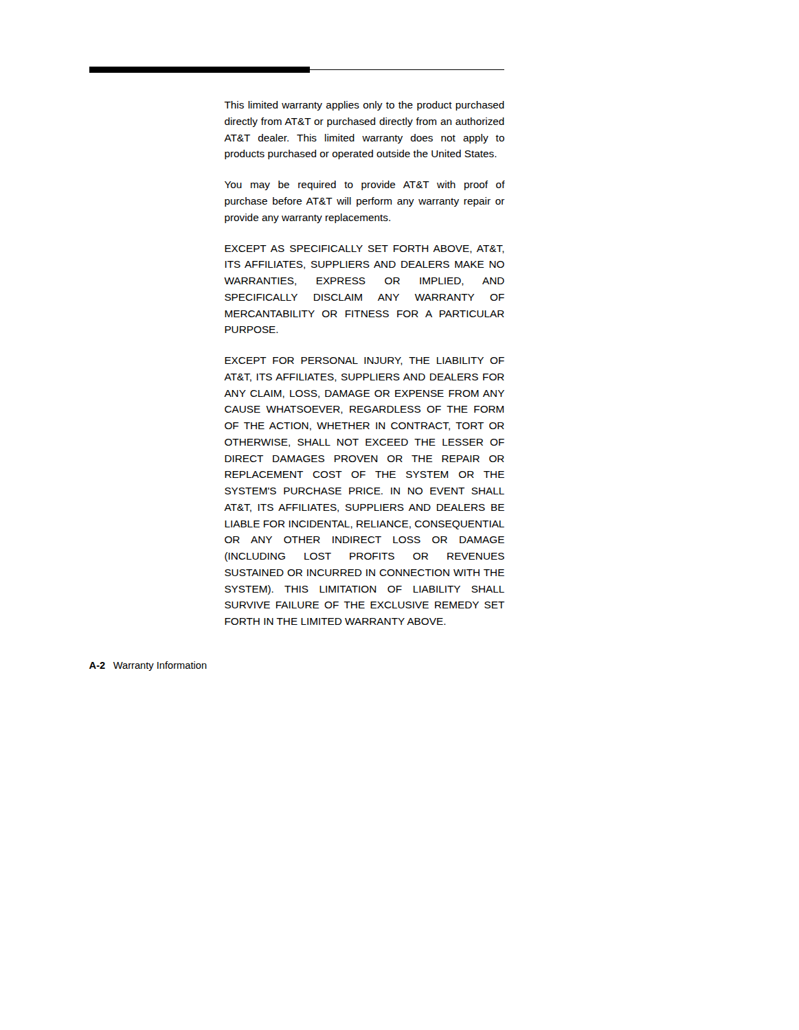This limited warranty applies only to the product purchased directly from AT&T or purchased directly from an authorized AT&T dealer. This limited warranty does not apply to products purchased or operated outside the United States.
You may be required to provide AT&T with proof of purchase before AT&T will perform any warranty repair or provide any warranty replacements.
EXCEPT AS SPECIFICALLY SET FORTH ABOVE, AT&T, ITS AFFILIATES, SUPPLIERS AND DEALERS MAKE NO WARRANTIES, EXPRESS OR IMPLIED, AND SPECIFICALLY DISCLAIM ANY WARRANTY OF MERCANTABILITY OR FITNESS FOR A PARTICULAR PURPOSE.
EXCEPT FOR PERSONAL INJURY, THE LIABILITY OF AT&T, ITS AFFILIATES, SUPPLIERS AND DEALERS FOR ANY CLAIM, LOSS, DAMAGE OR EXPENSE FROM ANY CAUSE WHATSOEVER, REGARDLESS OF THE FORM OF THE ACTION, WHETHER IN CONTRACT, TORT OR OTHERWISE, SHALL NOT EXCEED THE LESSER OF DIRECT DAMAGES PROVEN OR THE REPAIR OR REPLACEMENT COST OF THE SYSTEM OR THE SYSTEM'S PURCHASE PRICE. IN NO EVENT SHALL AT&T, ITS AFFILIATES, SUPPLIERS AND DEALERS BE LIABLE FOR INCIDENTAL, RELIANCE, CONSEQUENTIAL OR ANY OTHER INDIRECT LOSS OR DAMAGE (INCLUDING LOST PROFITS OR REVENUES SUSTAINED OR INCURRED IN CONNECTION WITH THE SYSTEM). THIS LIMITATION OF LIABILITY SHALL SURVIVE FAILURE OF THE EXCLUSIVE REMEDY SET FORTH IN THE LIMITED WARRANTY ABOVE.
A-2 Warranty Information